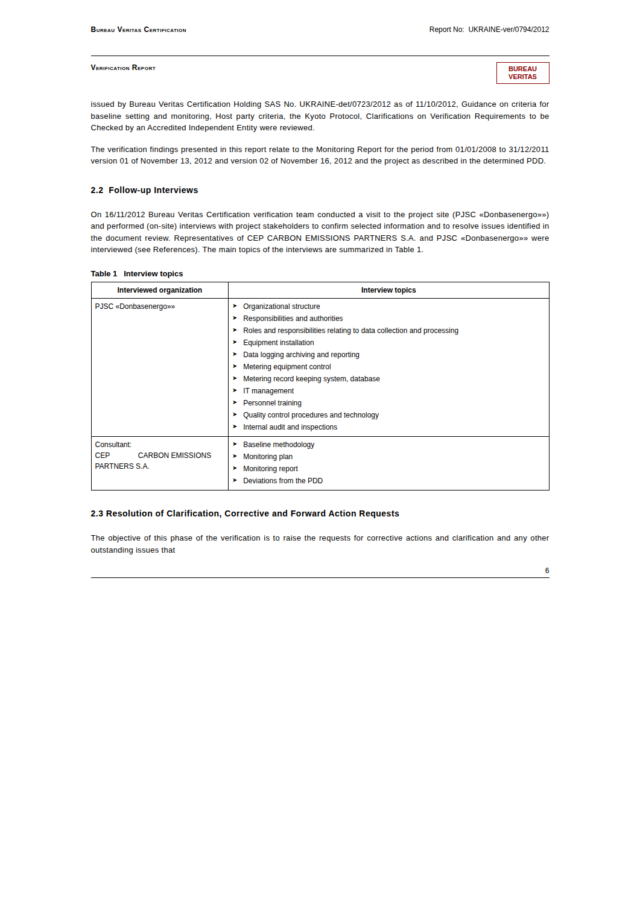Bureau Veritas Certification
Report No: UKRAINE-ver/0794/2012
Verification Report
BUREAU VERITAS
issued by Bureau Veritas Certification Holding SAS No. UKRAINE-det/0723/2012 as of 11/10/2012, Guidance on criteria for baseline setting and monitoring, Host party criteria, the Kyoto Protocol, Clarifications on Verification Requirements to be Checked by an Accredited Independent Entity were reviewed.
The verification findings presented in this report relate to the Monitoring Report for the period from 01/01/2008 to 31/12/2011 version 01 of November 13, 2012 and version 02 of November 16, 2012 and the project as described in the determined PDD.
2.2 Follow-up Interviews
On 16/11/2012 Bureau Veritas Certification verification team conducted a visit to the project site (PJSC «Donbasenergo»») and performed (on-site) interviews with project stakeholders to confirm selected information and to resolve issues identified in the document review. Representatives of CEP CARBON EMISSIONS PARTNERS S.A. and PJSC «Donbasenergo»» were interviewed (see References). The main topics of the interviews are summarized in Table 1.
Table 1 Interview topics
| Interviewed organization | Interview topics |
| --- | --- |
| PJSC «Donbasenergo»» | Organizational structure Responsibilities and authorities Roles and responsibilities relating to data collection and processing Equipment installation Data logging archiving and reporting Metering equipment control Metering record keeping system, database IT management Personnel training Quality control procedures and technology Internal audit and inspections |
| Consultant: CEP CARBON EMISSIONS PARTNERS S.A. | Baseline methodology Monitoring plan Monitoring report Deviations from the PDD |
2.3 Resolution of Clarification, Corrective and Forward Action Requests
The objective of this phase of the verification is to raise the requests for corrective actions and clarification and any other outstanding issues that
6